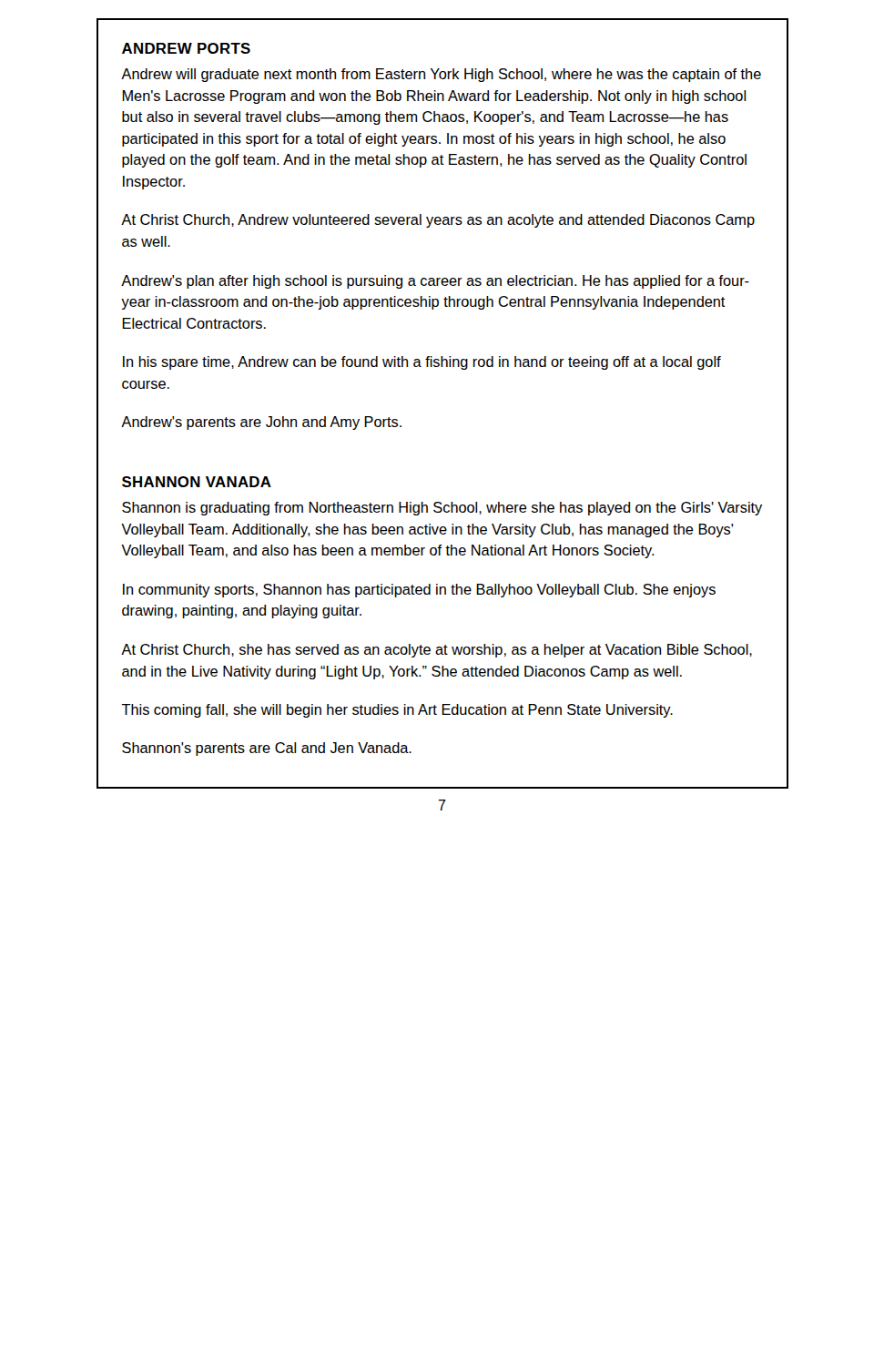ANDREW PORTS
Andrew will graduate next month from Eastern York High School, where he was the captain of the Men's Lacrosse Program and won the Bob Rhein Award for Leadership. Not only in high school but also in several travel clubs—among them Chaos, Kooper's, and Team Lacrosse—he has participated in this sport for a total of eight years. In most of his years in high school, he also played on the golf team. And in the metal shop at Eastern, he has served as the Quality Control Inspector.
At Christ Church, Andrew volunteered several years as an acolyte and attended Diaconos Camp as well.
Andrew's plan after high school is pursuing a career as an electrician. He has applied for a four-year in-classroom and on-the-job apprenticeship through Central Pennsylvania Independent Electrical Contractors.
In his spare time, Andrew can be found with a fishing rod in hand or teeing off at a local golf course.
Andrew's parents are John and Amy Ports.
SHANNON VANADA
Shannon is graduating from Northeastern High School, where she has played on the Girls' Varsity Volleyball Team. Additionally, she has been active in the Varsity Club, has managed the Boys' Volleyball Team, and also has been a member of the National Art Honors Society.
In community sports, Shannon has participated in the Ballyhoo Volleyball Club. She enjoys drawing, painting, and playing guitar.
At Christ Church, she has served as an acolyte at worship, as a helper at Vacation Bible School, and in the Live Nativity during “Light Up, York.” She attended Diaconos Camp as well.
This coming fall, she will begin her studies in Art Education at Penn State University.
Shannon's parents are Cal and Jen Vanada.
7